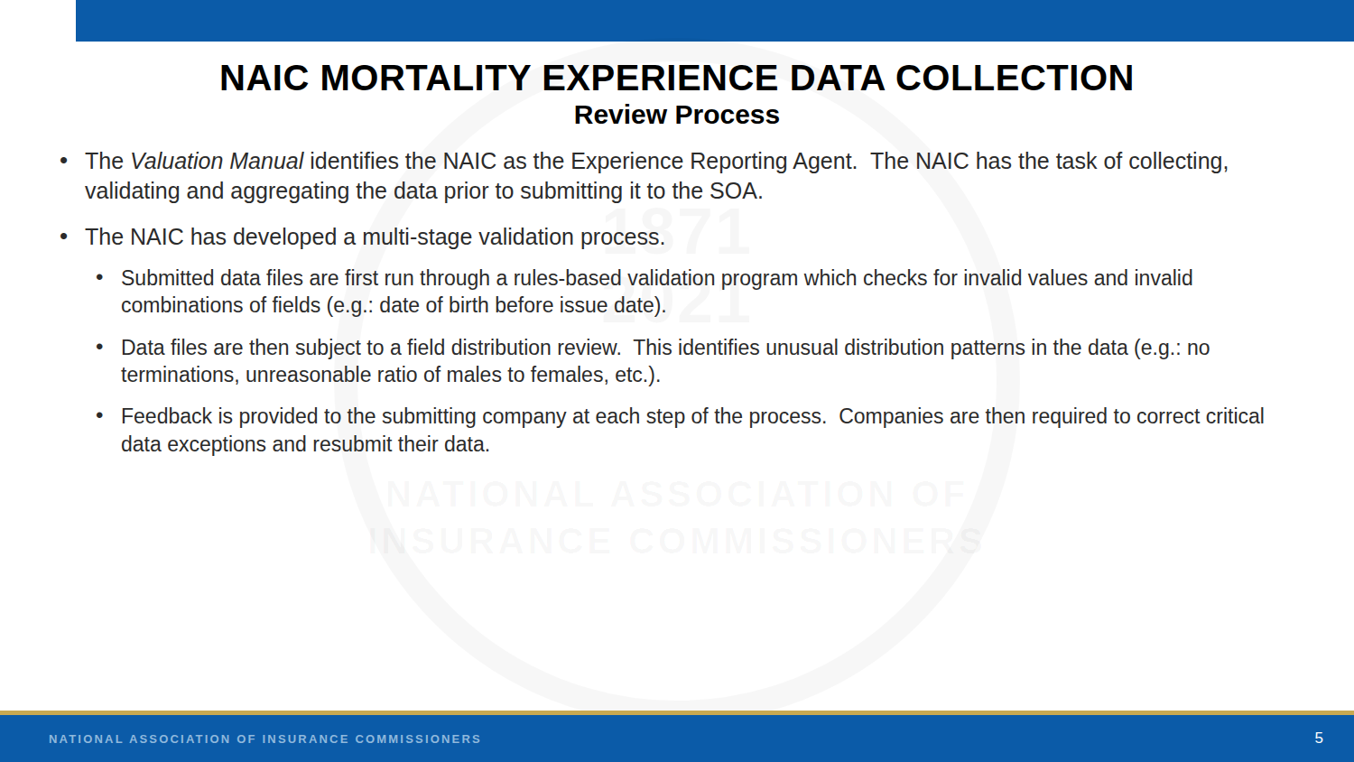1871
2021
National Association of
Insurance Commissioners
NAIC MORTALITY EXPERIENCE DATA COLLECTION
Review Process
The Valuation Manual identifies the NAIC as the Experience Reporting Agent. The NAIC has the task of collecting, validating and aggregating the data prior to submitting it to the SOA.
The NAIC has developed a multi-stage validation process.
Submitted data files are first run through a rules-based validation program which checks for invalid values and invalid combinations of fields (e.g.: date of birth before issue date).
Data files are then subject to a field distribution review. This identifies unusual distribution patterns in the data (e.g.: no terminations, unreasonable ratio of males to females, etc.).
Feedback is provided to the submitting company at each step of the process. Companies are then required to correct critical data exceptions and resubmit their data.
National Association of Insurance Commissioners
5